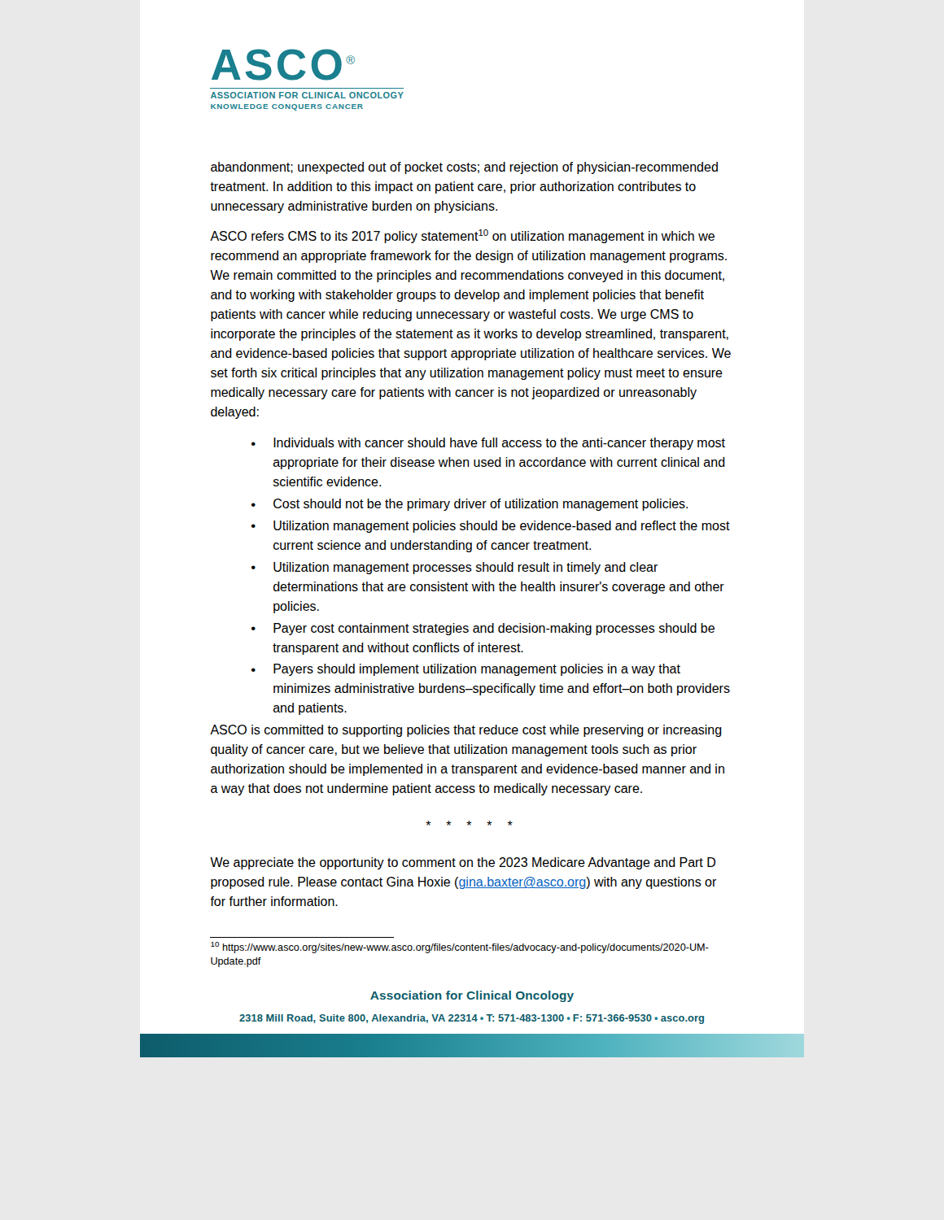ASCO®
ASSOCIATION FOR CLINICAL ONCOLOGY
KNOWLEDGE CONQUERS CANCER
abandonment; unexpected out of pocket costs; and rejection of physician-recommended treatment. In addition to this impact on patient care, prior authorization contributes to unnecessary administrative burden on physicians.
ASCO refers CMS to its 2017 policy statement10 on utilization management in which we recommend an appropriate framework for the design of utilization management programs. We remain committed to the principles and recommendations conveyed in this document, and to working with stakeholder groups to develop and implement policies that benefit patients with cancer while reducing unnecessary or wasteful costs. We urge CMS to incorporate the principles of the statement as it works to develop streamlined, transparent, and evidence-based policies that support appropriate utilization of healthcare services. We set forth six critical principles that any utilization management policy must meet to ensure medically necessary care for patients with cancer is not jeopardized or unreasonably delayed:
Individuals with cancer should have full access to the anti-cancer therapy most appropriate for their disease when used in accordance with current clinical and scientific evidence.
Cost should not be the primary driver of utilization management policies.
Utilization management policies should be evidence-based and reflect the most current science and understanding of cancer treatment.
Utilization management processes should result in timely and clear determinations that are consistent with the health insurer's coverage and other policies.
Payer cost containment strategies and decision-making processes should be transparent and without conflicts of interest.
Payers should implement utilization management policies in a way that minimizes administrative burdens–specifically time and effort–on both providers and patients.
ASCO is committed to supporting policies that reduce cost while preserving or increasing quality of cancer care, but we believe that utilization management tools such as prior authorization should be implemented in a transparent and evidence-based manner and in a way that does not undermine patient access to medically necessary care.
* * * * *
We appreciate the opportunity to comment on the 2023 Medicare Advantage and Part D proposed rule. Please contact Gina Hoxie (gina.baxter@asco.org) with any questions or for further information.
10 https://www.asco.org/sites/new-www.asco.org/files/content-files/advocacy-and-policy/documents/2020-UM-Update.pdf
Association for Clinical Oncology
2318 Mill Road, Suite 800, Alexandria, VA 22314•T: 571-483-1300•F: 571-366-9530•asco.org